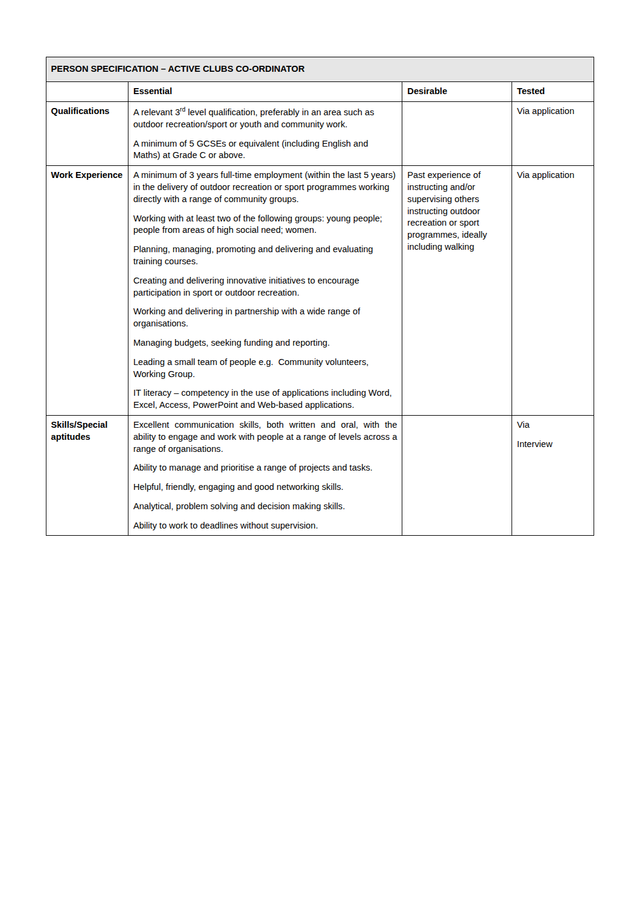| PERSON SPECIFICATION – ACTIVE CLUBS CO-ORDINATOR |
| | Essential | Desirable | Tested |
| Qualifications | A relevant 3 rd level qualification, preferably in an area such as outdoor recreation/sport or youth and community work. A minimum of 5 GCSEs or equivalent (including English and Maths) at Grade C or above. | | Via application |
| Work Experience | A minimum of 3 years full-time employment (within the last 5 years) in the delivery of outdoor recreation or sport programmes working directly with a range of community groups. Working with at least two of the following groups: young people; people from areas of high social need; women. Planning, managing, promoting and delivering and evaluating training courses. Creating and delivering innovative initiatives to encourage participation in sport or outdoor recreation. Working and delivering in partnership with a wide range of organisations. Managing budgets, seeking funding and reporting. Leading a small team of people e.g. Community volunteers, Working Group. IT literacy – competency in the use of applications including Word, Excel, Access, PowerPoint and Web-based applications. | Past experience of instructing and/or supervising others instructing outdoor recreation or sport programmes, ideally including walking | Via application |
| Skills/Special aptitudes | Excellent communication skills, both written and oral, with the ability to engage and work with people at a range of levels across a range of organisations. Ability to manage and prioritise a range of projects and tasks. Helpful, friendly, engaging and good networking skills. Analytical, problem solving and decision making skills. Ability to work to deadlines without supervision. | | Via Interview |